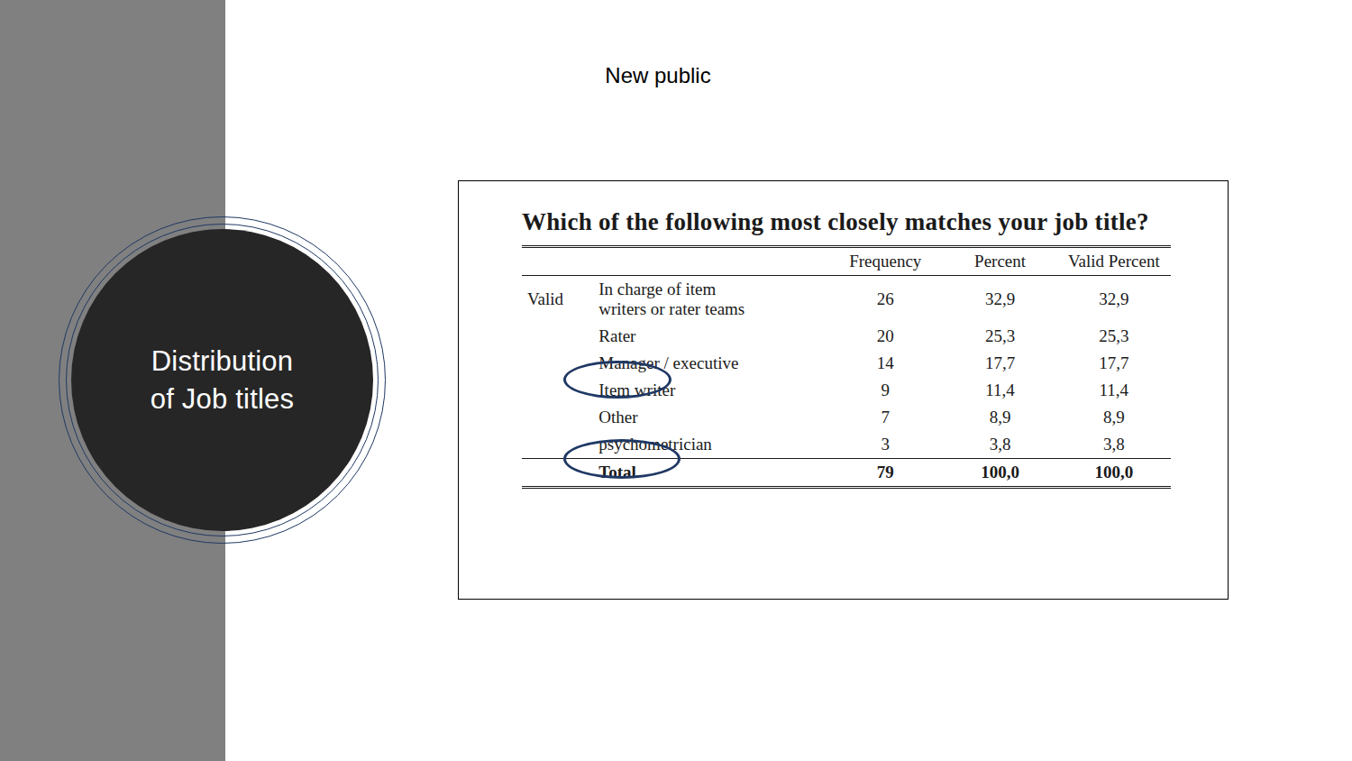Distribution
of Job titles
New public
Which of the following most closely matches your job title?
| | | Frequency | Percent | Valid Percent |
| --- | --- | --- | --- | --- |
| Valid | In charge of item writers or rater teams | 26 | 32,9 | 32,9 |
| | Rater | 20 | 25,3 | 25,3 |
| | Manager / executive | 14 | 17,7 | 17,7 |
| | Item writer | 9 | 11,4 | 11,4 |
| | Other | 7 | 8,9 | 8,9 |
| | psychometrician | 3 | 3,8 | 3,8 |
| | Total | 79 | 100,0 | 100,0 |